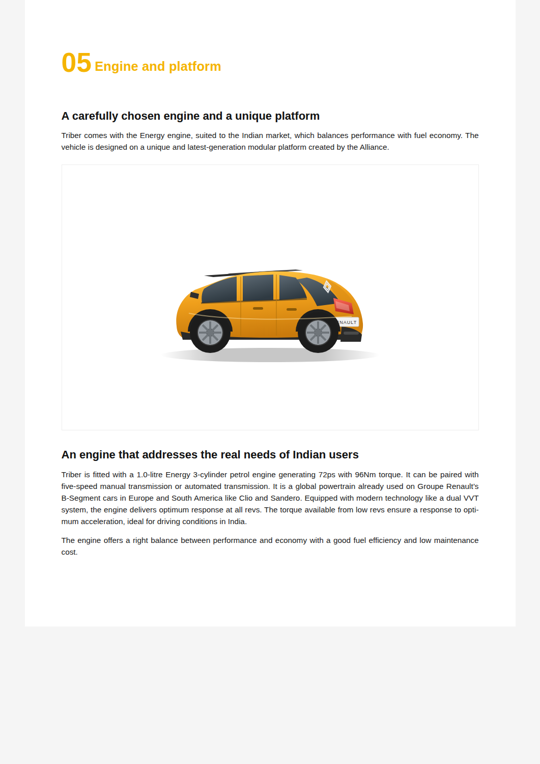05 Engine and platform
A carefully chosen engine and a unique platform
Triber comes with the Energy engine, suited to the Indian market, which balances performance with fuel economy. The vehicle is designed on a unique and latest-generation modular platform created by the Alliance.
RENAULT
An engine that addresses the real needs of Indian users
Triber is fitted with a 1.0-litre Energy 3-cylinder petrol engine generating 72ps with 96Nm torque. It can be paired with five-speed manual transmission or automated transmission. It is a global powertrain already used on Groupe Renault’s B-Segment cars in Europe and South America like Clio and Sandero. Equipped with modern technology like a dual VVT system, the engine delivers optimum response at all revs. The torque available from low revs ensure a response to optimum acceleration, ideal for driving conditions in India.
The engine offers a right balance between performance and economy with a good fuel efficiency and low maintenance cost.